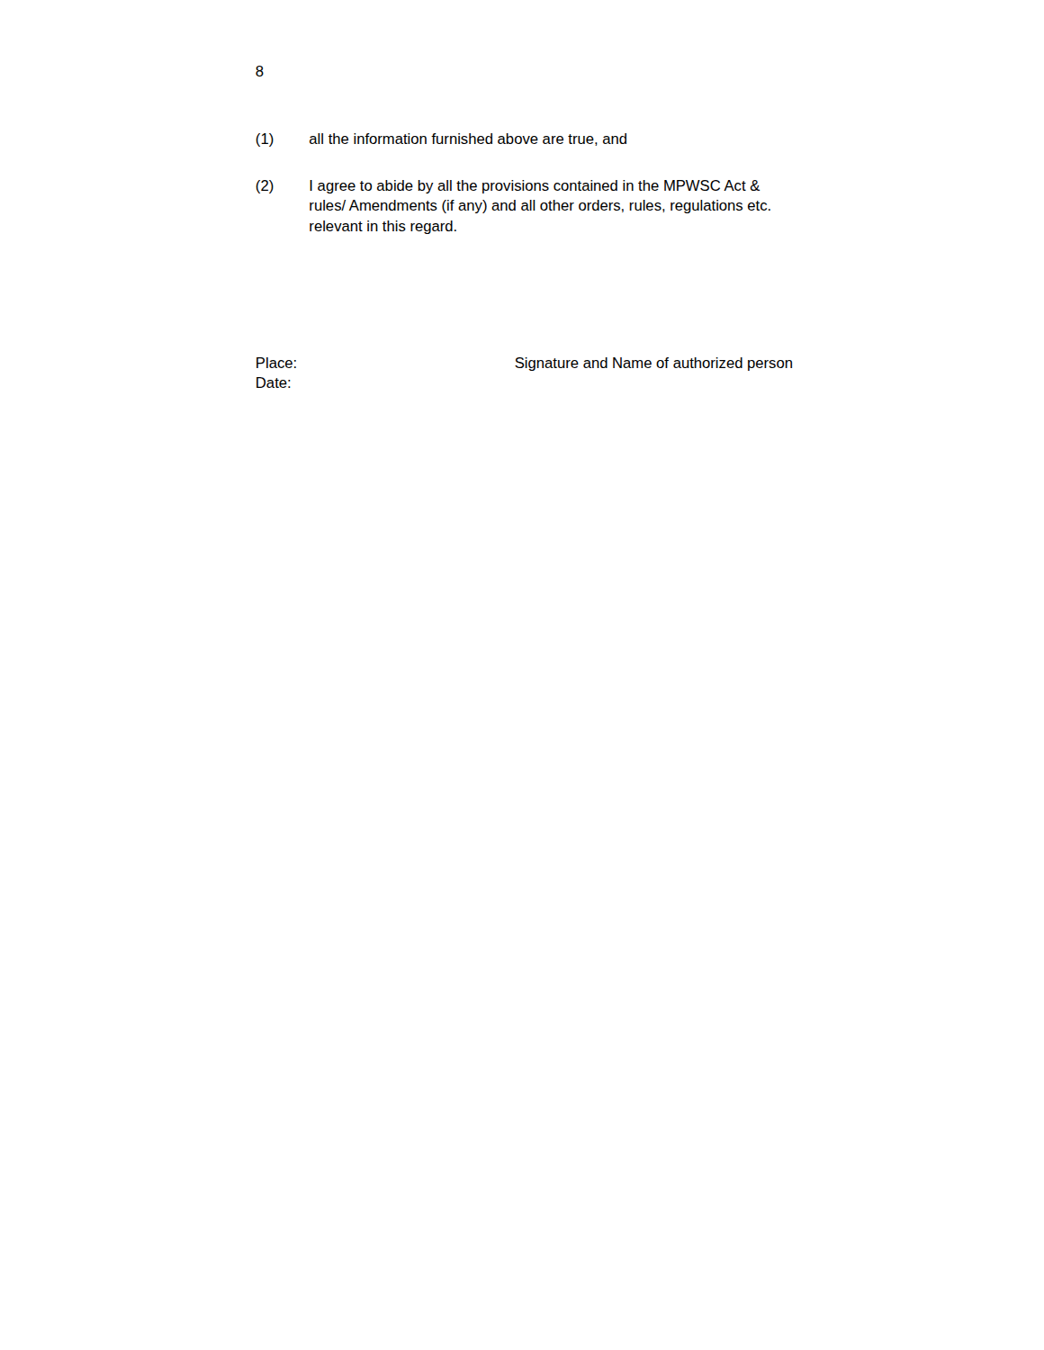8
(1) all the information furnished above are true, and
(2) I agree to abide by all the provisions contained in the MPWSC Act & rules/ Amendments (if any) and all other orders, rules, regulations etc. relevant in this regard.
Place:
Date:
Signature and Name of authorized person